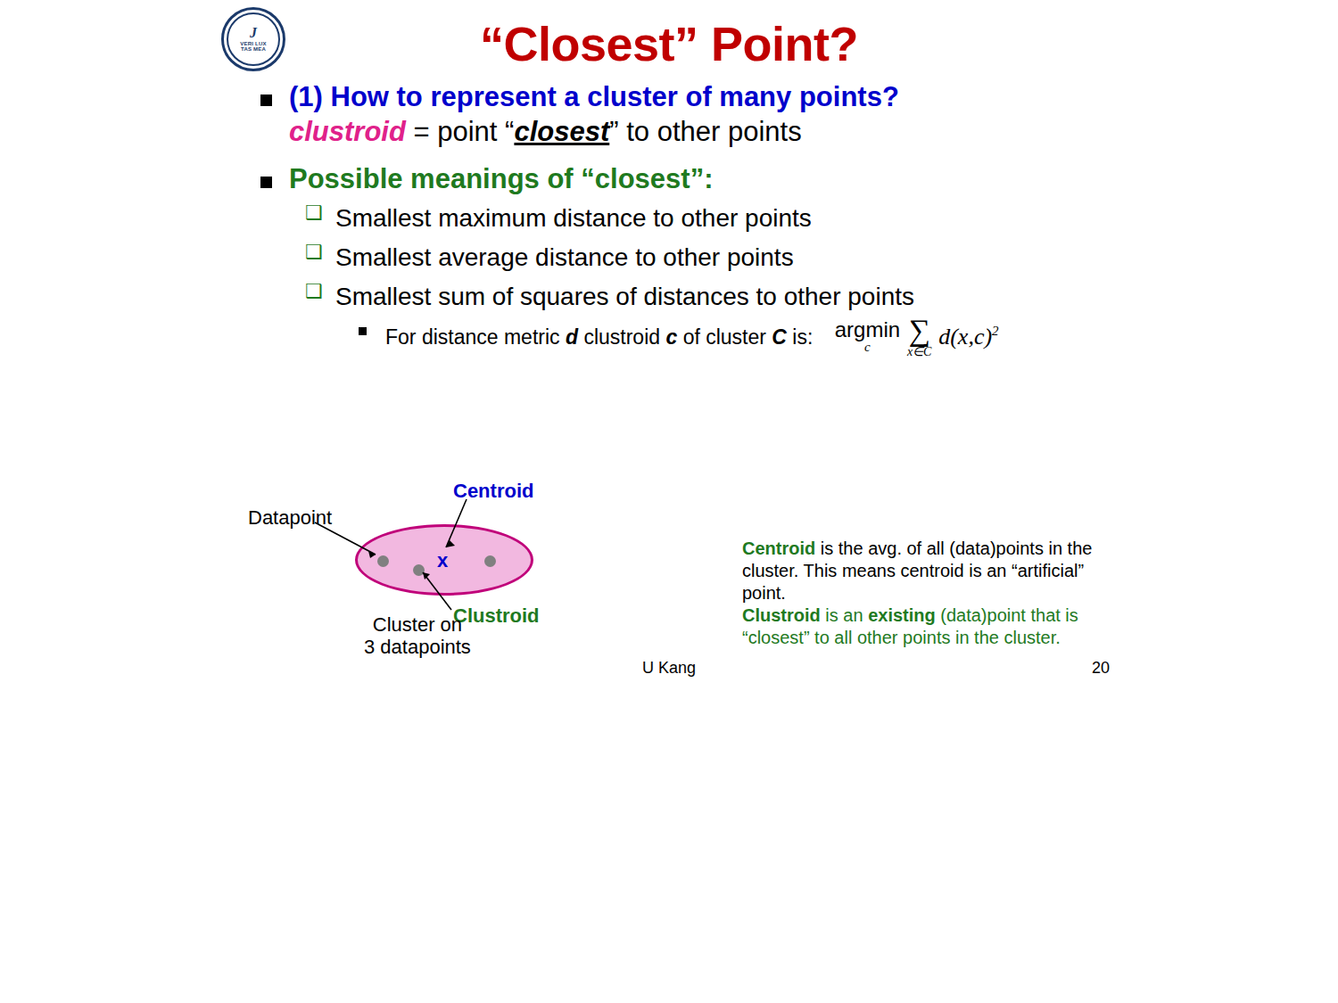J VERI LUX
TAS MEA
“Closest” Point?
(1) How to represent a cluster of many points?
clustroid = point “closest” to other points
Possible meanings of “closest”:
Smallest maximum distance to other points
Smallest average distance to other points
Smallest sum of squares of distances to other points
For distance metric d clustroid c of cluster C is: argminc ∑x∈C d(x,c)2
x
Datapoint
Centroid
Clustroid
Cluster on
3 datapoints
Centroid is the avg. of all (data)points in the cluster. This means centroid is an “artificial” point.
Clustroid is an existing (data)point that is “closest” to all other points in the cluster.
U Kang
20